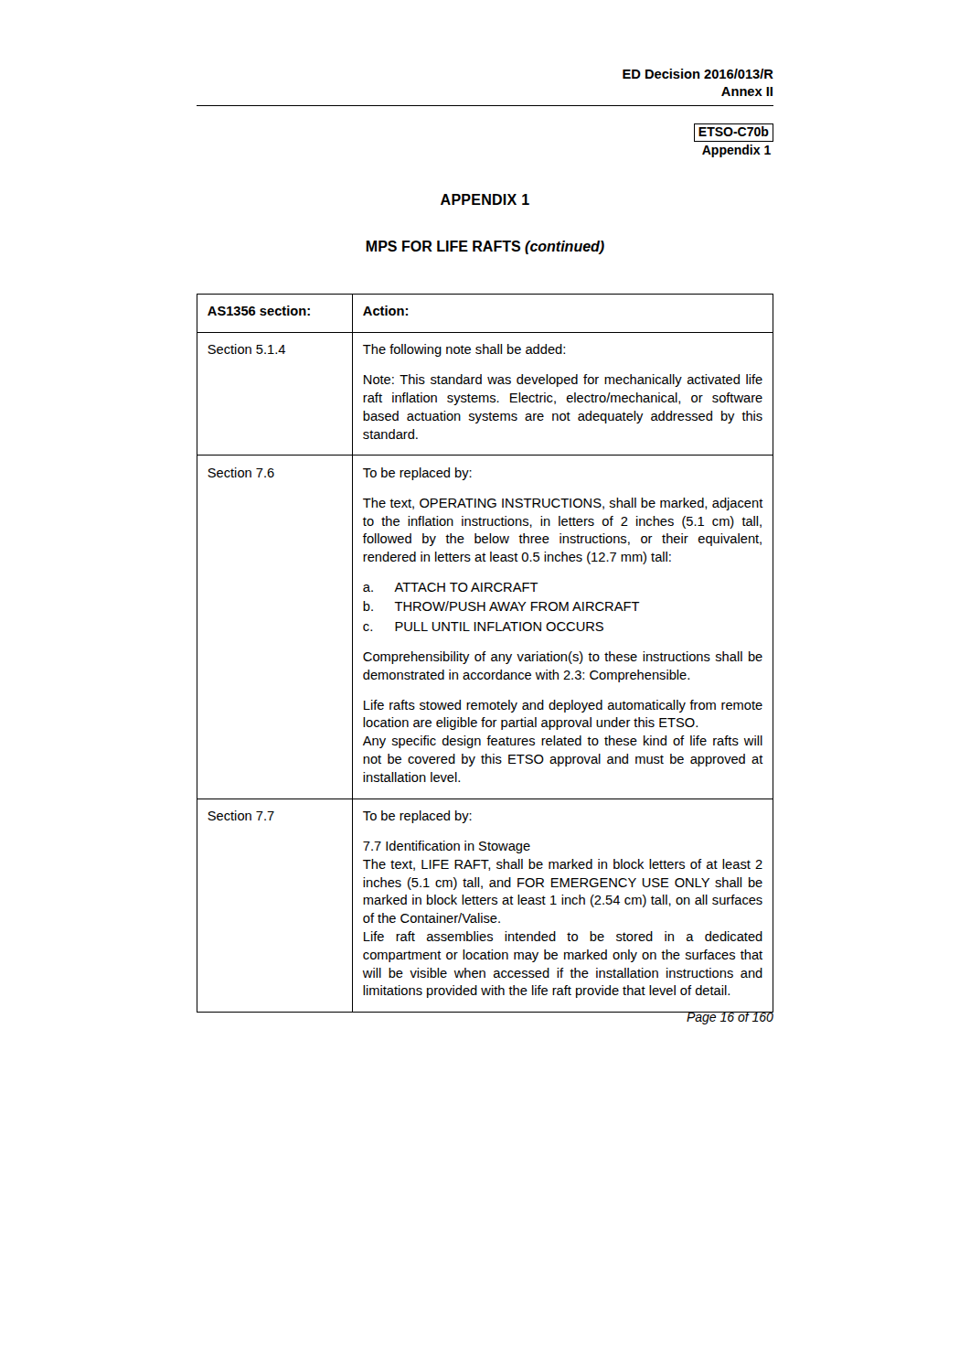ED Decision 2016/013/R
Annex II
ETSO-C70b Appendix 1
APPENDIX 1
MPS FOR LIFE RAFTS (continued)
| AS1356 section: | Action: |
| --- | --- |
| Section 5.1.4 | The following note shall be added: Note: This standard was developed for mechanically activated life raft inflation systems. Electric, electro/mechanical, or software based actuation systems are not adequately addressed by this standard. |
| Section 7.6 | To be replaced by: The text, OPERATING INSTRUCTIONS, shall be marked, adjacent to the inflation instructions, in letters of 2 inches (5.1 cm) tall, followed by the below three instructions, or their equivalent, rendered in letters at least 0.5 inches (12.7 mm) tall: a. ATTACH TO AIRCRAFT b. THROW/PUSH AWAY FROM AIRCRAFT c. PULL UNTIL INFLATION OCCURS Comprehensibility of any variation(s) to these instructions shall be demonstrated in accordance with 2.3: Comprehensible. Life rafts stowed remotely and deployed automatically from remote location are eligible for partial approval under this ETSO. Any specific design features related to these kind of life rafts will not be covered by this ETSO approval and must be approved at installation level. |
| Section 7.7 | To be replaced by: 7.7 Identification in Stowage The text, LIFE RAFT, shall be marked in block letters of at least 2 inches (5.1 cm) tall, and FOR EMERGENCY USE ONLY shall be marked in block letters at least 1 inch (2.54 cm) tall, on all surfaces of the Container/Valise. Life raft assemblies intended to be stored in a dedicated compartment or location may be marked only on the surfaces that will be visible when accessed if the installation instructions and limitations provided with the life raft provide that level of detail. |
Page 16 of 160